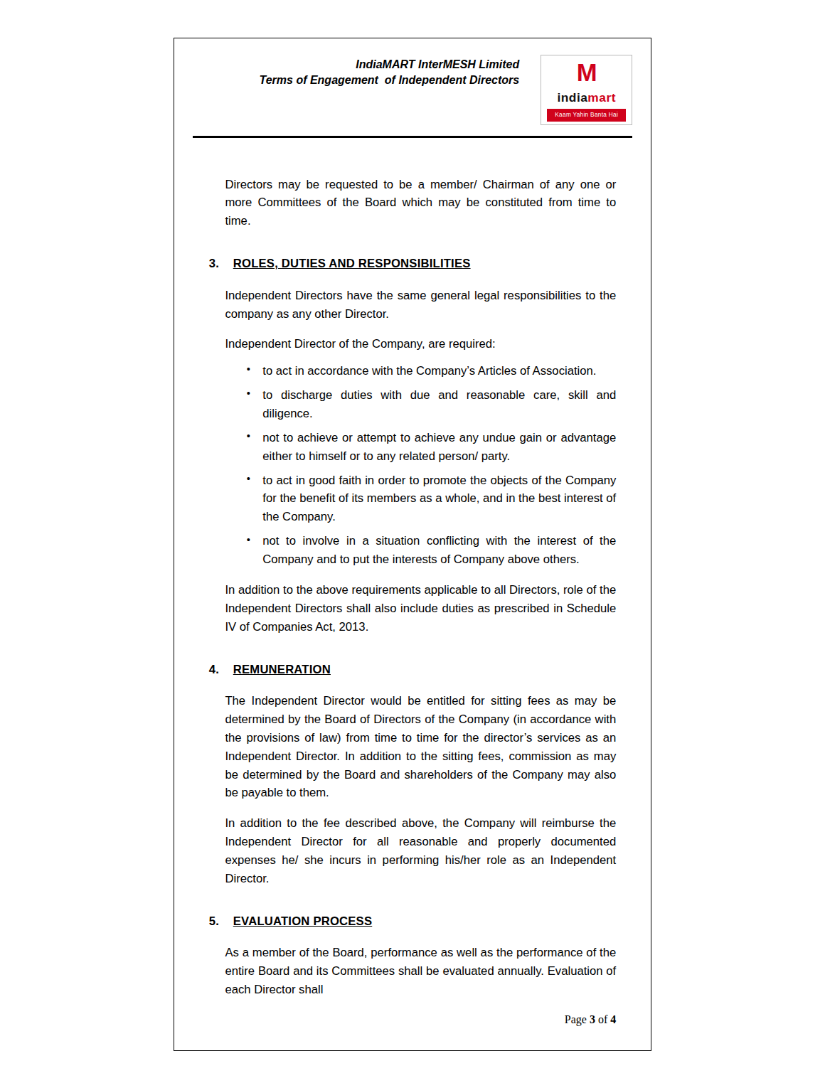IndiaMART InterMESH Limited Terms of Engagement of Independent Directors
M
indiamart
Kaam Yahin Banta Hai
Directors may be requested to be a member/ Chairman of any one or more Committees of the Board which may be constituted from time to time.
3. Roles, Duties and Responsibilities
Independent Directors have the same general legal responsibilities to the company as any other Director.
Independent Director of the Company, are required:
to act in accordance with the Company’s Articles of Association.
to discharge duties with due and reasonable care, skill and diligence.
not to achieve or attempt to achieve any undue gain or advantage either to himself or to any related person/ party.
to act in good faith in order to promote the objects of the Company for the benefit of its members as a whole, and in the best interest of the Company.
not to involve in a situation conflicting with the interest of the Company and to put the interests of Company above others.
In addition to the above requirements applicable to all Directors, role of the Independent Directors shall also include duties as prescribed in Schedule IV of Companies Act, 2013.
4. Remuneration
The Independent Director would be entitled for sitting fees as may be determined by the Board of Directors of the Company (in accordance with the provisions of law) from time to time for the director’s services as an Independent Director. In addition to the sitting fees, commission as may be determined by the Board and shareholders of the Company may also be payable to them.
In addition to the fee described above, the Company will reimburse the Independent Director for all reasonable and properly documented expenses he/ she incurs in performing his/her role as an Independent Director.
5. Evaluation Process
As a member of the Board, performance as well as the performance of the entire Board and its Committees shall be evaluated annually. Evaluation of each Director shall
Page 3 of 4